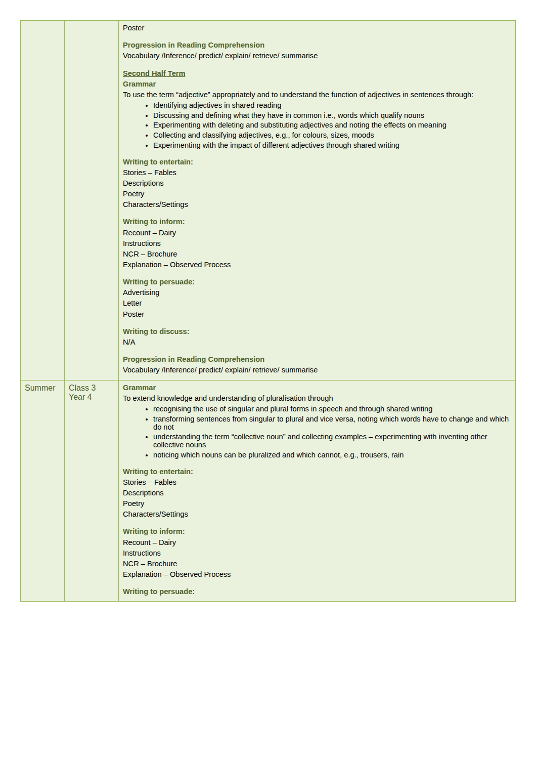| | | Poster Progression in Reading Comprehension Vocabulary /Inference/ predict/ explain/ retrieve/ summarise Second Half Term Grammar To use the term “adjective” appropriately and to understand the function of adjectives in sentences through: Identifying adjectives in shared reading Discussing and defining what they have in common i.e., words which qualify nouns Experimenting with deleting and substituting adjectives and noting the effects on meaning Collecting and classifying adjectives, e.g., for colours, sizes, moods Experimenting with the impact of different adjectives through shared writing Writing to entertain: Stories – Fables Descriptions Poetry Characters/Settings Writing to inform: Recount – Dairy Instructions NCR – Brochure Explanation – Observed Process Writing to persuade: Advertising Letter Poster Writing to discuss: N/A Progression in Reading Comprehension Vocabulary /Inference/ predict/ explain/ retrieve/ summarise |
| Summer | Class 3 Year 4 | Grammar To extend knowledge and understanding of pluralisation through recognising the use of singular and plural forms in speech and through shared writing transforming sentences from singular to plural and vice versa, noting which words have to change and which do not understanding the term “collective noun” and collecting examples – experimenting with inventing other collective nouns noticing which nouns can be pluralized and which cannot, e.g., trousers, rain Writing to entertain: Stories – Fables Descriptions Poetry Characters/Settings Writing to inform: Recount – Dairy Instructions NCR – Brochure Explanation – Observed Process Writing to persuade: |